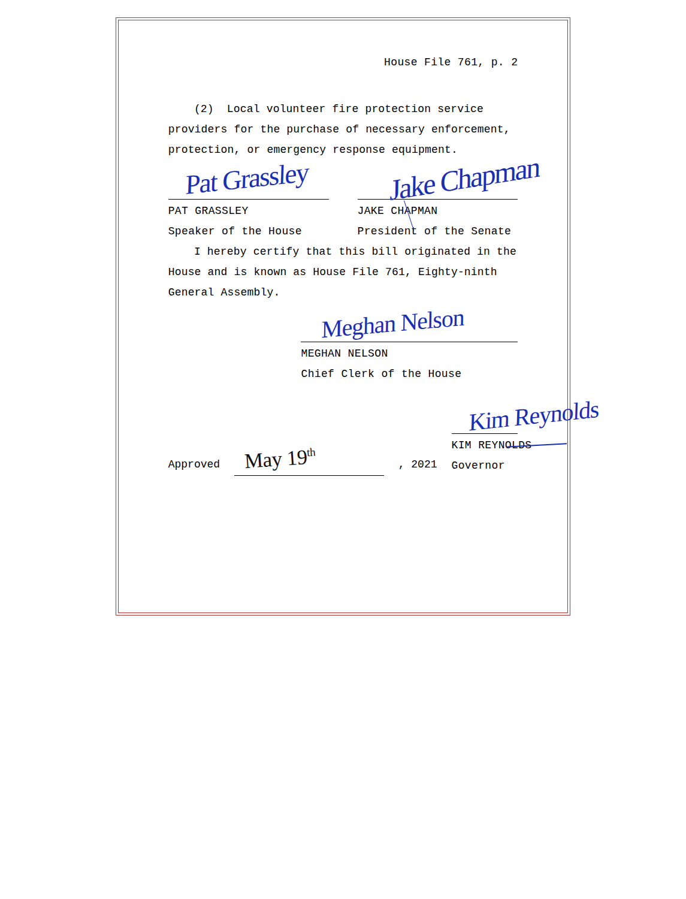House File 761, p. 2
(2) Local volunteer fire protection service providers for the purchase of necessary enforcement, protection, or emergency response equipment.
Pat Grassley
PAT GRASSLEY
Speaker of the House
Jake Chapman
JAKE CHAPMAN
President of the Senate
I hereby certify that this bill originated in the House and is known as House File 761, Eighty-ninth General Assembly.
Meghan Nelson
MEGHAN NELSON
Chief Clerk of the House
Approved
May 19th
, 2021
Kim Reynolds
KIM REYNOLDS
Governor